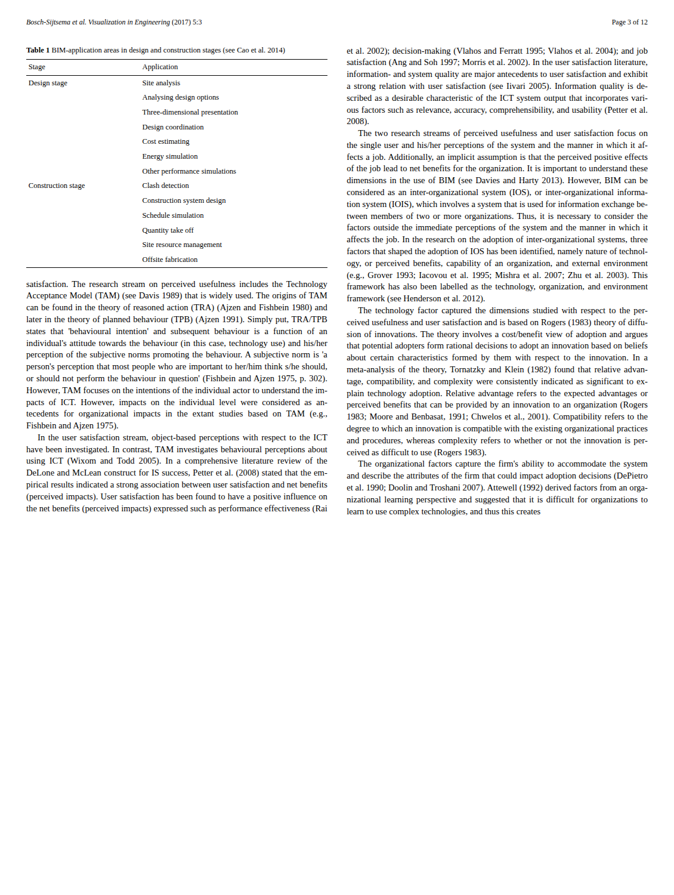Bosch-Sijtsema et al. Visualization in Engineering (2017) 5:3
Page 3 of 12
Table 1 BIM-application areas in design and construction stages (see Cao et al. 2014)
| Stage | Application |
| --- | --- |
| Design stage | Site analysis |
| | Analysing design options |
| | Three-dimensional presentation |
| | Design coordination |
| | Cost estimating |
| | Energy simulation |
| | Other performance simulations |
| Construction stage | Clash detection |
| | Construction system design |
| | Schedule simulation |
| | Quantity take off |
| | Site resource management |
| | Offsite fabrication |
satisfaction. The research stream on perceived usefulness includes the Technology Acceptance Model (TAM) (see Davis 1989) that is widely used. The origins of TAM can be found in the theory of reasoned action (TRA) (Ajzen and Fishbein 1980) and later in the theory of planned behaviour (TPB) (Ajzen 1991). Simply put, TRA/TPB states that 'behavioural intention' and subsequent behaviour is a function of an individual's attitude towards the behaviour (in this case, technology use) and his/her perception of the subjective norms promoting the behaviour. A subjective norm is 'a person's perception that most people who are important to her/him think s/he should, or should not perform the behaviour in question' (Fishbein and Ajzen 1975, p. 302). However, TAM focuses on the intentions of the individual actor to understand the impacts of ICT. However, impacts on the individual level were considered as antecedents for organizational impacts in the extant studies based on TAM (e.g., Fishbein and Ajzen 1975).
In the user satisfaction stream, object-based perceptions with respect to the ICT have been investigated. In contrast, TAM investigates behavioural perceptions about using ICT (Wixom and Todd 2005). In a comprehensive literature review of the DeLone and McLean construct for IS success, Petter et al. (2008) stated that the empirical results indicated a strong association between user satisfaction and net benefits (perceived impacts). User satisfaction has been found to have a positive influence on the net benefits (perceived impacts) expressed such as performance effectiveness (Rai et al. 2002); decision-making (Vlahos and Ferratt 1995; Vlahos et al. 2004); and job satisfaction (Ang and Soh 1997; Morris et al. 2002). In the user satisfaction literature, information- and system quality are major antecedents to user satisfaction and exhibit a strong relation with user satisfaction (see Iivari 2005). Information quality is described as a desirable characteristic of the ICT system output that incorporates various factors such as relevance, accuracy, comprehensibility, and usability (Petter et al. 2008).
The two research streams of perceived usefulness and user satisfaction focus on the single user and his/her perceptions of the system and the manner in which it affects a job. Additionally, an implicit assumption is that the perceived positive effects of the job lead to net benefits for the organization. It is important to understand these dimensions in the use of BIM (see Davies and Harty 2013). However, BIM can be considered as an inter-organizational system (IOS), or inter-organizational information system (IOIS), which involves a system that is used for information exchange between members of two or more organizations. Thus, it is necessary to consider the factors outside the immediate perceptions of the system and the manner in which it affects the job. In the research on the adoption of inter-organizational systems, three factors that shaped the adoption of IOS has been identified, namely nature of technology, or perceived benefits, capability of an organization, and external environment (e.g., Grover 1993; Iacovou et al. 1995; Mishra et al. 2007; Zhu et al. 2003). This framework has also been labelled as the technology, organization, and environment framework (see Henderson et al. 2012).
The technology factor captured the dimensions studied with respect to the perceived usefulness and user satisfaction and is based on Rogers (1983) theory of diffusion of innovations. The theory involves a cost/benefit view of adoption and argues that potential adopters form rational decisions to adopt an innovation based on beliefs about certain characteristics formed by them with respect to the innovation. In a meta-analysis of the theory, Tornatzky and Klein (1982) found that relative advantage, compatibility, and complexity were consistently indicated as significant to explain technology adoption. Relative advantage refers to the expected advantages or perceived benefits that can be provided by an innovation to an organization (Rogers 1983; Moore and Benbasat, 1991; Chwelos et al., 2001). Compatibility refers to the degree to which an innovation is compatible with the existing organizational practices and procedures, whereas complexity refers to whether or not the innovation is perceived as difficult to use (Rogers 1983).
The organizational factors capture the firm's ability to accommodate the system and describe the attributes of the firm that could impact adoption decisions (DePietro et al. 1990; Doolin and Troshani 2007). Attewell (1992) derived factors from an organizational learning perspective and suggested that it is difficult for organizations to learn to use complex technologies, and thus this creates